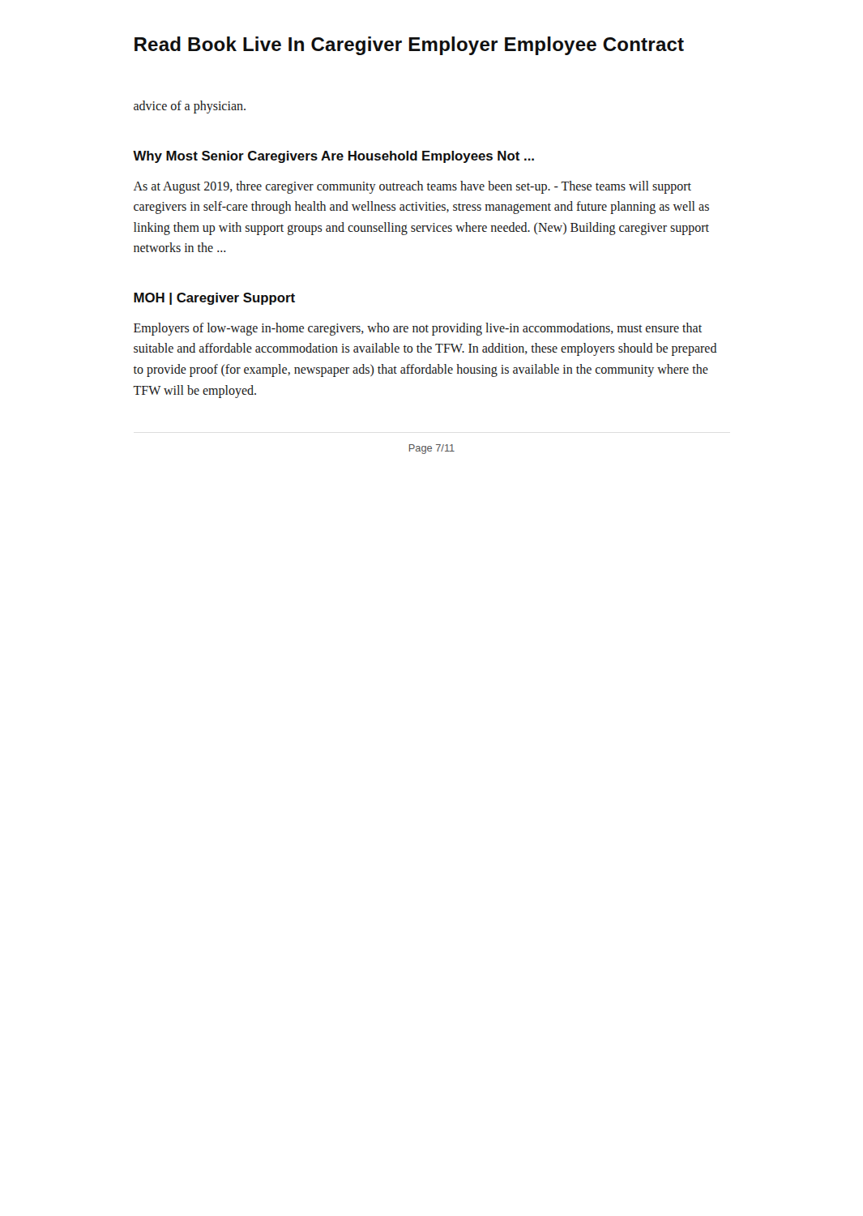Read Book Live In Caregiver Employer Employee Contract
advice of a physician.
Why Most Senior Caregivers Are Household Employees Not ...
As at August 2019, three caregiver community outreach teams have been set-up. - These teams will support caregivers in self-care through health and wellness activities, stress management and future planning as well as linking them up with support groups and counselling services where needed. (New) Building caregiver support networks in the ...
MOH | Caregiver Support
Employers of low-wage in-home caregivers, who are not providing live-in accommodations, must ensure that suitable and affordable accommodation is available to the TFW. In addition, these employers should be prepared to provide proof (for example, newspaper ads) that affordable housing is available in the community where the TFW will be employed.
Page 7/11